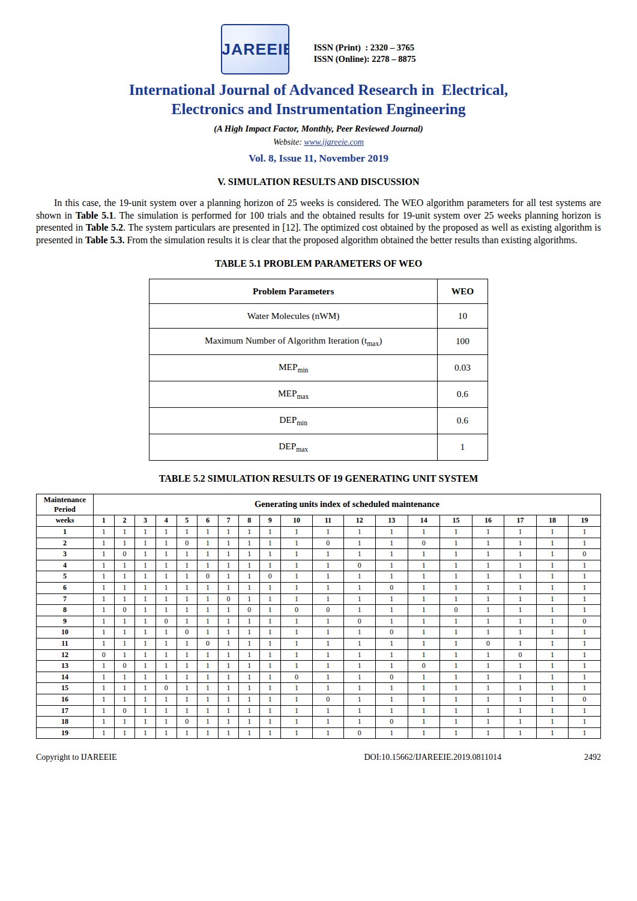IJAREEIE
ISSN (Print) : 2320 – 3765
ISSN (Online): 2278 – 8875
International Journal of Advanced Research in Electrical,
Electronics and Instrumentation Engineering
(A High Impact Factor, Monthly, Peer Reviewed Journal)
Website: www.ijareeie.com
Vol. 8, Issue 11, November 2019
V. SIMULATION RESULTS AND DISCUSSION
In this case, the 19-unit system over a planning horizon of 25 weeks is considered. The WEO algorithm parameters for all test systems are shown in Table 5.1. The simulation is performed for 100 trials and the obtained results for 19-unit system over 25 weeks planning horizon is presented in Table 5.2. The system particulars are presented in [12]. The optimized cost obtained by the proposed as well as existing algorithm is presented in Table 5.3. From the simulation results it is clear that the proposed algorithm obtained the better results than existing algorithms.
TABLE 5.1 PROBLEM PARAMETERS OF WEO
| Problem Parameters | WEO |
| --- | --- |
| Water Molecules (nWM) | 10 |
| Maximum Number of Algorithm Iteration (t max ) | 100 |
| MEP min | 0.03 |
| MEP max | 0.6 |
| DEP min | 0.6 |
| DEP max | 1 |
TABLE 5.2 SIMULATION RESULTS OF 19 GENERATING UNIT SYSTEM
| Maintenance Period | Generating units index of scheduled maintenance |
| --- | --- |
| weeks | 1 | 2 | 3 | 4 | 5 | 6 | 7 | 8 | 9 | 10 | 11 | 12 | 13 | 14 | 15 | 16 | 17 | 18 | 19 |
| 1 | 1 | 1 | 1 | 1 | 1 | 1 | 1 | 1 | 1 | 1 | 1 | 1 | 1 | 1 | 1 | 1 | 1 | 1 | 1 |
| 2 | 1 | 1 | 1 | 1 | 0 | 1 | 1 | 1 | 1 | 1 | 0 | 1 | 1 | 0 | 1 | 1 | 1 | 1 | 1 |
| 3 | 1 | 0 | 1 | 1 | 1 | 1 | 1 | 1 | 1 | 1 | 1 | 1 | 1 | 1 | 1 | 1 | 1 | 1 | 0 |
| 4 | 1 | 1 | 1 | 1 | 1 | 1 | 1 | 1 | 1 | 1 | 1 | 0 | 1 | 1 | 1 | 1 | 1 | 1 | 1 |
| 5 | 1 | 1 | 1 | 1 | 1 | 0 | 1 | 1 | 0 | 1 | 1 | 1 | 1 | 1 | 1 | 1 | 1 | 1 | 1 |
| 6 | 1 | 1 | 1 | 1 | 1 | 1 | 1 | 1 | 1 | 1 | 1 | 1 | 0 | 1 | 1 | 1 | 1 | 1 | 1 |
| 7 | 1 | 1 | 1 | 1 | 1 | 1 | 0 | 1 | 1 | 1 | 1 | 1 | 1 | 1 | 1 | 1 | 1 | 1 | 1 |
| 8 | 1 | 0 | 1 | 1 | 1 | 1 | 1 | 0 | 1 | 0 | 0 | 1 | 1 | 1 | 0 | 1 | 1 | 1 | 1 |
| 9 | 1 | 1 | 1 | 0 | 1 | 1 | 1 | 1 | 1 | 1 | 1 | 0 | 1 | 1 | 1 | 1 | 1 | 1 | 0 |
| 10 | 1 | 1 | 1 | 1 | 0 | 1 | 1 | 1 | 1 | 1 | 1 | 1 | 0 | 1 | 1 | 1 | 1 | 1 | 1 |
| 11 | 1 | 1 | 1 | 1 | 1 | 0 | 1 | 1 | 1 | 1 | 1 | 1 | 1 | 1 | 1 | 0 | 1 | 1 | 1 |
| 12 | 0 | 1 | 1 | 1 | 1 | 1 | 1 | 1 | 1 | 1 | 1 | 1 | 1 | 1 | 1 | 1 | 0 | 1 | 1 |
| 13 | 1 | 0 | 1 | 1 | 1 | 1 | 1 | 1 | 1 | 1 | 1 | 1 | 1 | 0 | 1 | 1 | 1 | 1 | 1 |
| 14 | 1 | 1 | 1 | 1 | 1 | 1 | 1 | 1 | 1 | 0 | 1 | 1 | 0 | 1 | 1 | 1 | 1 | 1 | 1 |
| 15 | 1 | 1 | 1 | 0 | 1 | 1 | 1 | 1 | 1 | 1 | 1 | 1 | 1 | 1 | 1 | 1 | 1 | 1 | 1 |
| 16 | 1 | 1 | 1 | 1 | 1 | 1 | 1 | 1 | 1 | 1 | 0 | 1 | 1 | 1 | 1 | 1 | 1 | 1 | 0 |
| 17 | 1 | 0 | 1 | 1 | 1 | 1 | 1 | 1 | 1 | 1 | 1 | 1 | 1 | 1 | 1 | 1 | 1 | 1 | 1 |
| 18 | 1 | 1 | 1 | 1 | 0 | 1 | 1 | 1 | 1 | 1 | 1 | 1 | 0 | 1 | 1 | 1 | 1 | 1 | 1 |
| 19 | 1 | 1 | 1 | 1 | 1 | 1 | 1 | 1 | 1 | 1 | 1 | 0 | 1 | 1 | 1 | 1 | 1 | 1 | 1 |
Copyright to IJAREEIE
DOI:10.15662/IJAREEIE.2019.0811014
2492